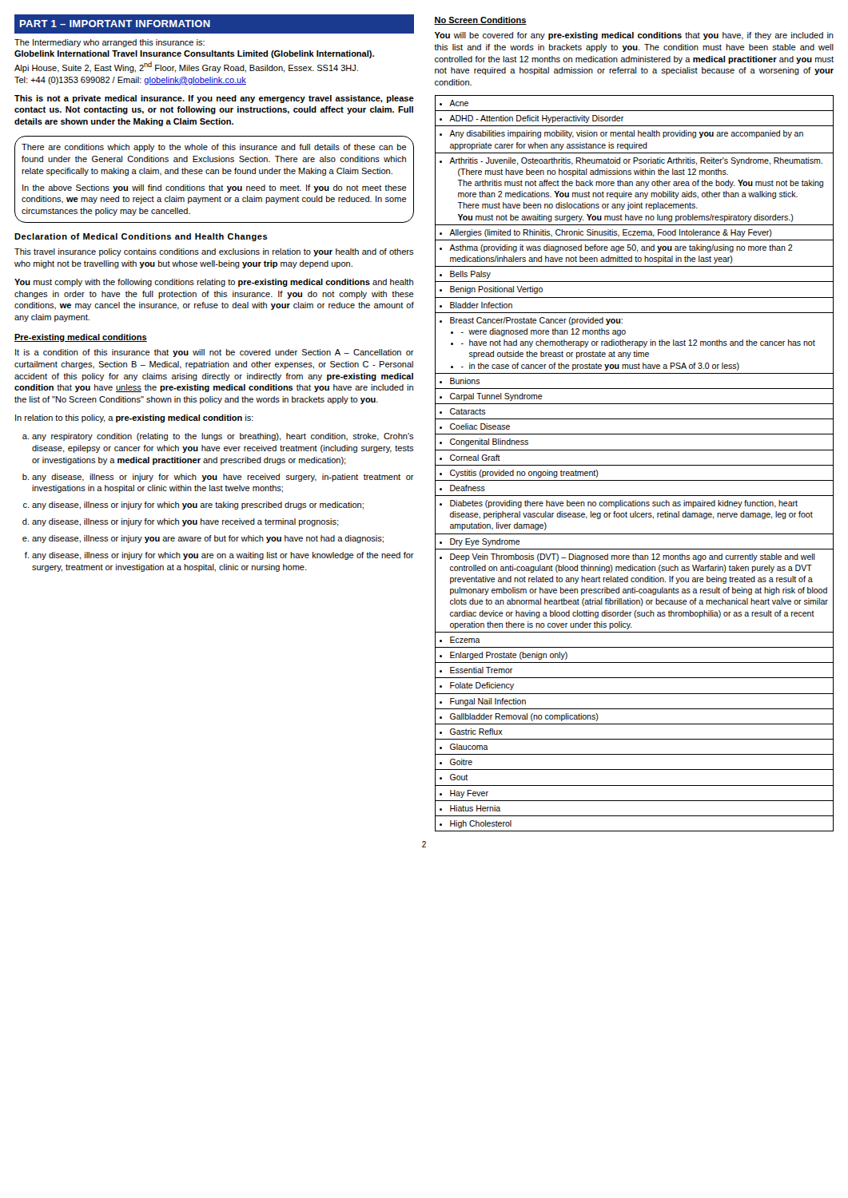PART 1 – IMPORTANT INFORMATION
The Intermediary who arranged this insurance is:
Globelink International Travel Insurance Consultants Limited (Globelink International).
Alpi House, Suite 2, East Wing, 2nd Floor, Miles Gray Road, Basildon, Essex. SS14 3HJ.
Tel: +44 (0)1353 699082 / Email: globelink@globelink.co.uk
This is not a private medical insurance. If you need any emergency travel assistance, please contact us. Not contacting us, or not following our instructions, could affect your claim. Full details are shown under the Making a Claim Section.
There are conditions which apply to the whole of this insurance and full details of these can be found under the General Conditions and Exclusions Section. There are also conditions which relate specifically to making a claim, and these can be found under the Making a Claim Section.
In the above Sections you will find conditions that you need to meet. If you do not meet these conditions, we may need to reject a claim payment or a claim payment could be reduced. In some circumstances the policy may be cancelled.
Declaration of Medical Conditions and Health Changes
This travel insurance policy contains conditions and exclusions in relation to your health and of others who might not be travelling with you but whose well-being your trip may depend upon.
You must comply with the following conditions relating to pre-existing medical conditions and health changes in order to have the full protection of this insurance. If you do not comply with these conditions, we may cancel the insurance, or refuse to deal with your claim or reduce the amount of any claim payment.
Pre-existing medical conditions
It is a condition of this insurance that you will not be covered under Section A – Cancellation or curtailment charges, Section B – Medical, repatriation and other expenses, or Section C - Personal accident of this policy for any claims arising directly or indirectly from any pre-existing medical condition that you have unless the pre-existing medical conditions that you have are included in the list of "No Screen Conditions" shown in this policy and the words in brackets apply to you.
In relation to this policy, a pre-existing medical condition is:
any respiratory condition (relating to the lungs or breathing), heart condition, stroke, Crohn's disease, epilepsy or cancer for which you have ever received treatment (including surgery, tests or investigations by a medical practitioner and prescribed drugs or medication);
any disease, illness or injury for which you have received surgery, in-patient treatment or investigations in a hospital or clinic within the last twelve months;
any disease, illness or injury for which you are taking prescribed drugs or medication;
any disease, illness or injury for which you have received a terminal prognosis;
any disease, illness or injury you are aware of but for which you have not had a diagnosis;
any disease, illness or injury for which you are on a waiting list or have knowledge of the need for surgery, treatment or investigation at a hospital, clinic or nursing home.
No Screen Conditions
You will be covered for any pre-existing medical conditions that you have, if they are included in this list and if the words in brackets apply to you. The condition must have been stable and well controlled for the last 12 months on medication administered by a medical practitioner and you must not have required a hospital admission or referral to a specialist because of a worsening of your condition.
| Acne |
| ADHD - Attention Deficit Hyperactivity Disorder |
| Any disabilities impairing mobility, vision or mental health providing you are accompanied by an appropriate carer for when any assistance is required |
| Arthritis - Juvenile, Osteoarthritis, Rheumatoid or Psoriatic Arthritis, Reiter's Syndrome, Rheumatism. (There must have been no hospital admissions within the last 12 months. The arthritis must not affect the back more than any other area of the body. You must not be taking more than 2 medications. You must not require any mobility aids, other than a walking stick. There must have been no dislocations or any joint replacements. You must not be awaiting surgery. You must have no lung problems/respiratory disorders.) |
| Allergies (limited to Rhinitis, Chronic Sinusitis, Eczema, Food Intolerance & Hay Fever) |
| Asthma (providing it was diagnosed before age 50, and you are taking/using no more than 2 medications/inhalers and have not been admitted to hospital in the last year) |
| Bells Palsy |
| Benign Positional Vertigo |
| Bladder Infection |
| Breast Cancer/Prostate Cancer (provided you : were diagnosed more than 12 months ago have not had any chemotherapy or radiotherapy in the last 12 months and the cancer has not spread outside the breast or prostate at any time in the case of cancer of the prostate you must have a PSA of 3.0 or less) |
| Bunions |
| Carpal Tunnel Syndrome |
| Cataracts |
| Coeliac Disease |
| Congenital Blindness |
| Corneal Graft |
| Cystitis (provided no ongoing treatment) |
| Deafness |
| Diabetes (providing there have been no complications such as impaired kidney function, heart disease, peripheral vascular disease, leg or foot ulcers, retinal damage, nerve damage, leg or foot amputation, liver damage) |
| Dry Eye Syndrome |
| Deep Vein Thrombosis (DVT) – Diagnosed more than 12 months ago and currently stable and well controlled on anti-coagulant (blood thinning) medication (such as Warfarin) taken purely as a DVT preventative and not related to any heart related condition. If you are being treated as a result of a pulmonary embolism or have been prescribed anti-coagulants as a result of being at high risk of blood clots due to an abnormal heartbeat (atrial fibrillation) or because of a mechanical heart valve or similar cardiac device or having a blood clotting disorder (such as thrombophilia) or as a result of a recent operation then there is no cover under this policy. |
| Eczema |
| Enlarged Prostate (benign only) |
| Essential Tremor |
| Folate Deficiency |
| Fungal Nail Infection |
| Gallbladder Removal (no complications) |
| Gastric Reflux |
| Glaucoma |
| Goitre |
| Gout |
| Hay Fever |
| Hiatus Hernia |
| High Cholesterol |
2